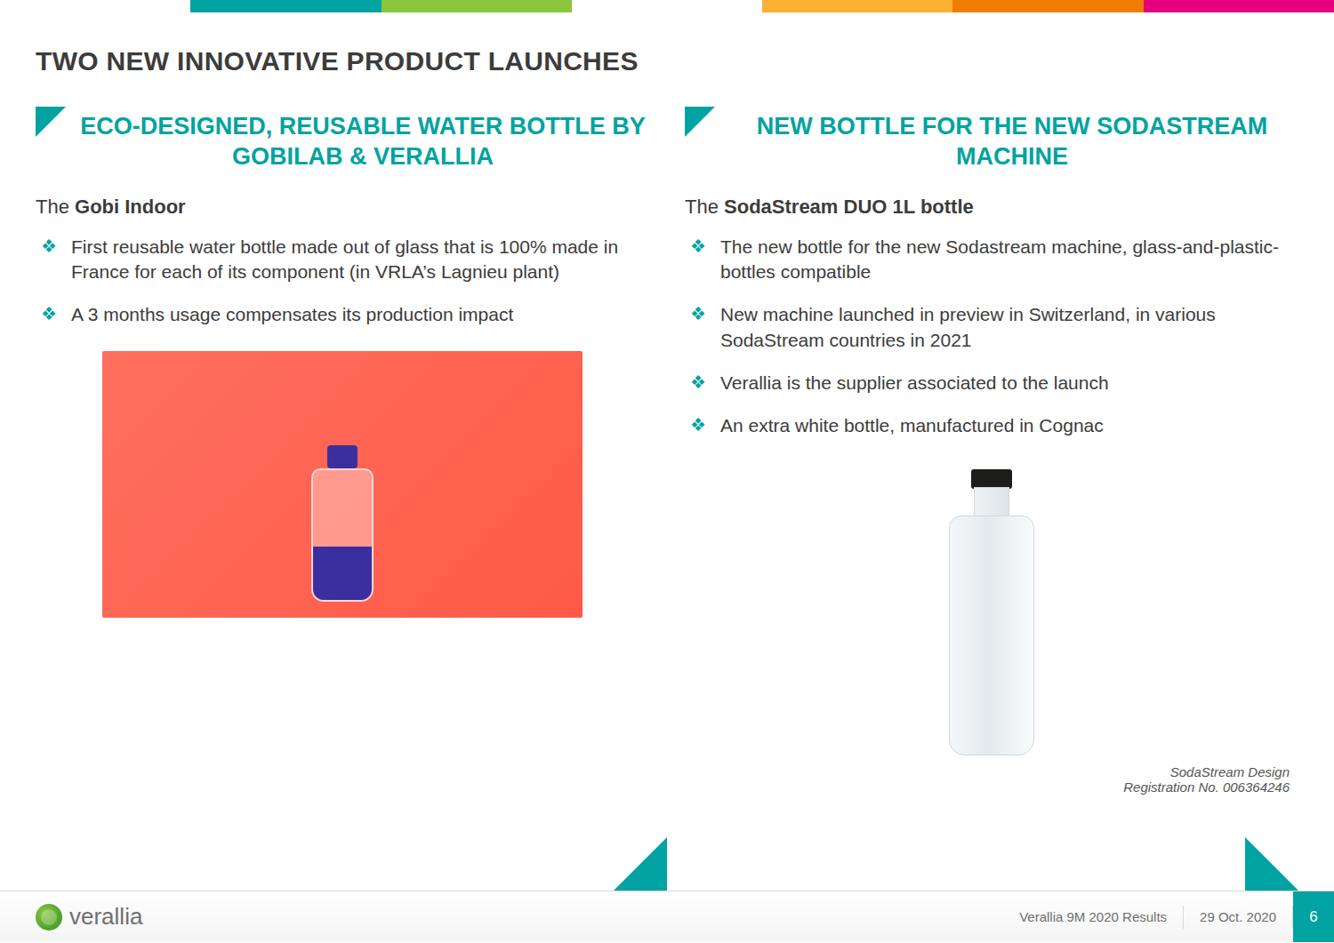TWO NEW INNOVATIVE PRODUCT LAUNCHES
Eco-designed, reusable water bottle by Gobilab & Verallia
The Gobi Indoor
First reusable water bottle made out of glass that is 100% made in France for each of its component (in VRLA’s Lagnieu plant)
A 3 months usage compensates its production impact
New bottle for the new SodaStream machine
The SodaStream DUO 1L bottle
The new bottle for the new Sodastream machine, glass-and-plastic-bottles compatible
New machine launched in preview in Switzerland, in various SodaStream countries in 2021
Verallia is the supplier associated to the launch
An extra white bottle, manufactured in Cognac
SodaStream Design
Registration No. 006364246
verallia
Verallia 9M 2020 Results
29 Oct. 2020
6